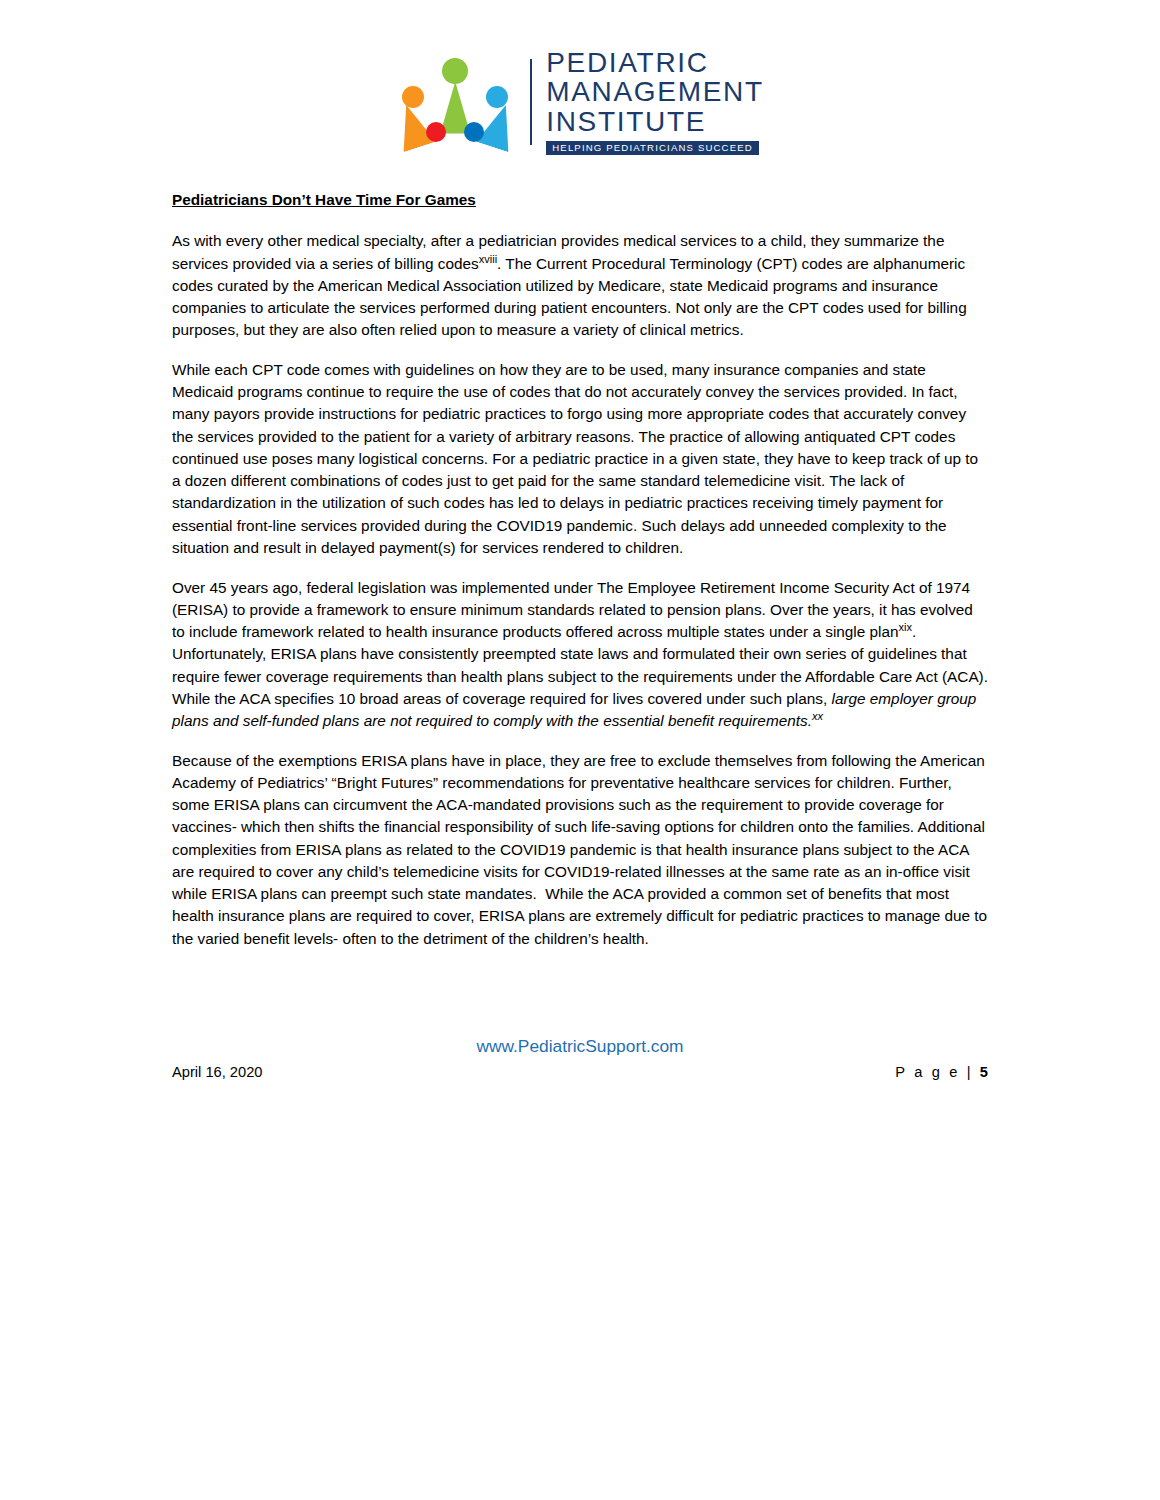PEDIATRIC MANAGEMENT INSTITUTE HELPING PEDIATRICIANS SUCCEED
Pediatricians Don’t Have Time For Games
As with every other medical specialty, after a pediatrician provides medical services to a child, they summarize the services provided via a series of billing codesxviii. The Current Procedural Terminology (CPT) codes are alphanumeric codes curated by the American Medical Association utilized by Medicare, state Medicaid programs and insurance companies to articulate the services performed during patient encounters. Not only are the CPT codes used for billing purposes, but they are also often relied upon to measure a variety of clinical metrics.
While each CPT code comes with guidelines on how they are to be used, many insurance companies and state Medicaid programs continue to require the use of codes that do not accurately convey the services provided. In fact, many payors provide instructions for pediatric practices to forgo using more appropriate codes that accurately convey the services provided to the patient for a variety of arbitrary reasons. The practice of allowing antiquated CPT codes continued use poses many logistical concerns. For a pediatric practice in a given state, they have to keep track of up to a dozen different combinations of codes just to get paid for the same standard telemedicine visit. The lack of standardization in the utilization of such codes has led to delays in pediatric practices receiving timely payment for essential front-line services provided during the COVID19 pandemic. Such delays add unneeded complexity to the situation and result in delayed payment(s) for services rendered to children.
Over 45 years ago, federal legislation was implemented under The Employee Retirement Income Security Act of 1974 (ERISA) to provide a framework to ensure minimum standards related to pension plans. Over the years, it has evolved to include framework related to health insurance products offered across multiple states under a single planxix. Unfortunately, ERISA plans have consistently preempted state laws and formulated their own series of guidelines that require fewer coverage requirements than health plans subject to the requirements under the Affordable Care Act (ACA). While the ACA specifies 10 broad areas of coverage required for lives covered under such plans, large employer group plans and self-funded plans are not required to comply with the essential benefit requirements.xx
Because of the exemptions ERISA plans have in place, they are free to exclude themselves from following the American Academy of Pediatrics’ “Bright Futures” recommendations for preventative healthcare services for children. Further, some ERISA plans can circumvent the ACA-mandated provisions such as the requirement to provide coverage for vaccines- which then shifts the financial responsibility of such life-saving options for children onto the families. Additional complexities from ERISA plans as related to the COVID19 pandemic is that health insurance plans subject to the ACA are required to cover any child’s telemedicine visits for COVID19-related illnesses at the same rate as an in-office visit while ERISA plans can preempt such state mandates. While the ACA provided a common set of benefits that most health insurance plans are required to cover, ERISA plans are extremely difficult for pediatric practices to manage due to the varied benefit levels- often to the detriment of the children’s health.
www.PediatricSupport.com
April 16, 2020 P a g e | 5